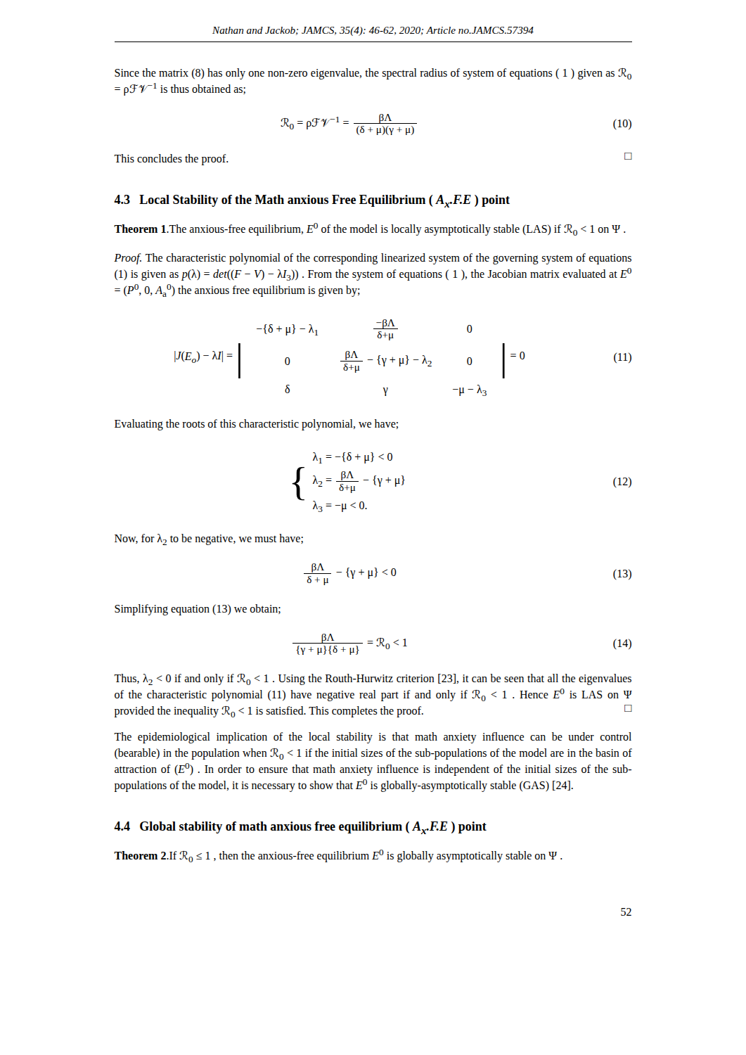Nathan and Jackob; JAMCS, 35(4): 46-62, 2020; Article no.JAMCS.57394
Since the matrix (8) has only one non-zero eigenvalue, the spectral radius of system of equations ( 1 ) given as ℛ0 = ρℱ𝒱−1 is thus obtained as;
ℛ0 = ρℱ𝒱−1 = βΛ(δ + μ)(γ + μ)
(10)
This concludes the proof. □
4.3 Local Stability of the Math anxious Free Equilibrium ( Ax.F.E ) point
Theorem 1.The anxious-free equilibrium, E0 of the model is locally asymptotically stable (LAS) if ℛ0 < 1 on Ψ .
Proof. The characteristic polynomial of the corresponding linearized system of the governing system of equations (1) is given as p(λ) = det((F − V) − λI3)) . From the system of equations ( 1 ), the Jacobian matrix evaluated at E0 = (P0, 0, Aa0) the anxious free equilibrium is given by;
|J(Eo) − λI| = |
| −{δ + μ} − λ 1 | −βΛ δ+μ | 0 |
| 0 | βΛ δ+μ − {γ + μ} − λ 2 | 0 |
| δ | γ | −μ − λ 3 |
| = 0
(11)
Evaluating the roots of this characteristic polynomial, we have;
{
| λ 1 = −{δ + μ} < 0 |
| λ 2 = βΛ δ+μ − {γ + μ} |
| λ 3 = −μ < 0. |
(12)
Now, for λ2 to be negative, we must have;
βΛ δ + μ − {γ + μ} < 0
(13)
Simplifying equation (13) we obtain;
βΛ{γ + μ}{δ + μ} = ℛ0 < 1
(14)
Thus, λ2 < 0 if and only if ℛ0 < 1 . Using the Routh-Hurwitz criterion [23], it can be seen that all the eigenvalues of the characteristic polynomial (11) have negative real part if and only if ℛ0 < 1 . Hence E0 is LAS on Ψ provided the inequality ℛ0 < 1 is satisfied. This completes the proof. □
The epidemiological implication of the local stability is that math anxiety influence can be under control (bearable) in the population when ℛ0 < 1 if the initial sizes of the sub-populations of the model are in the basin of attraction of (E0) . In order to ensure that math anxiety influence is independent of the initial sizes of the sub-populations of the model, it is necessary to show that E0 is globally-asymptotically stable (GAS) [24].
4.4 Global stability of math anxious free equilibrium ( Ax.F.E ) point
Theorem 2.If ℛ0 ≤ 1 , then the anxious-free equilibrium E0 is globally asymptotically stable on Ψ .
52